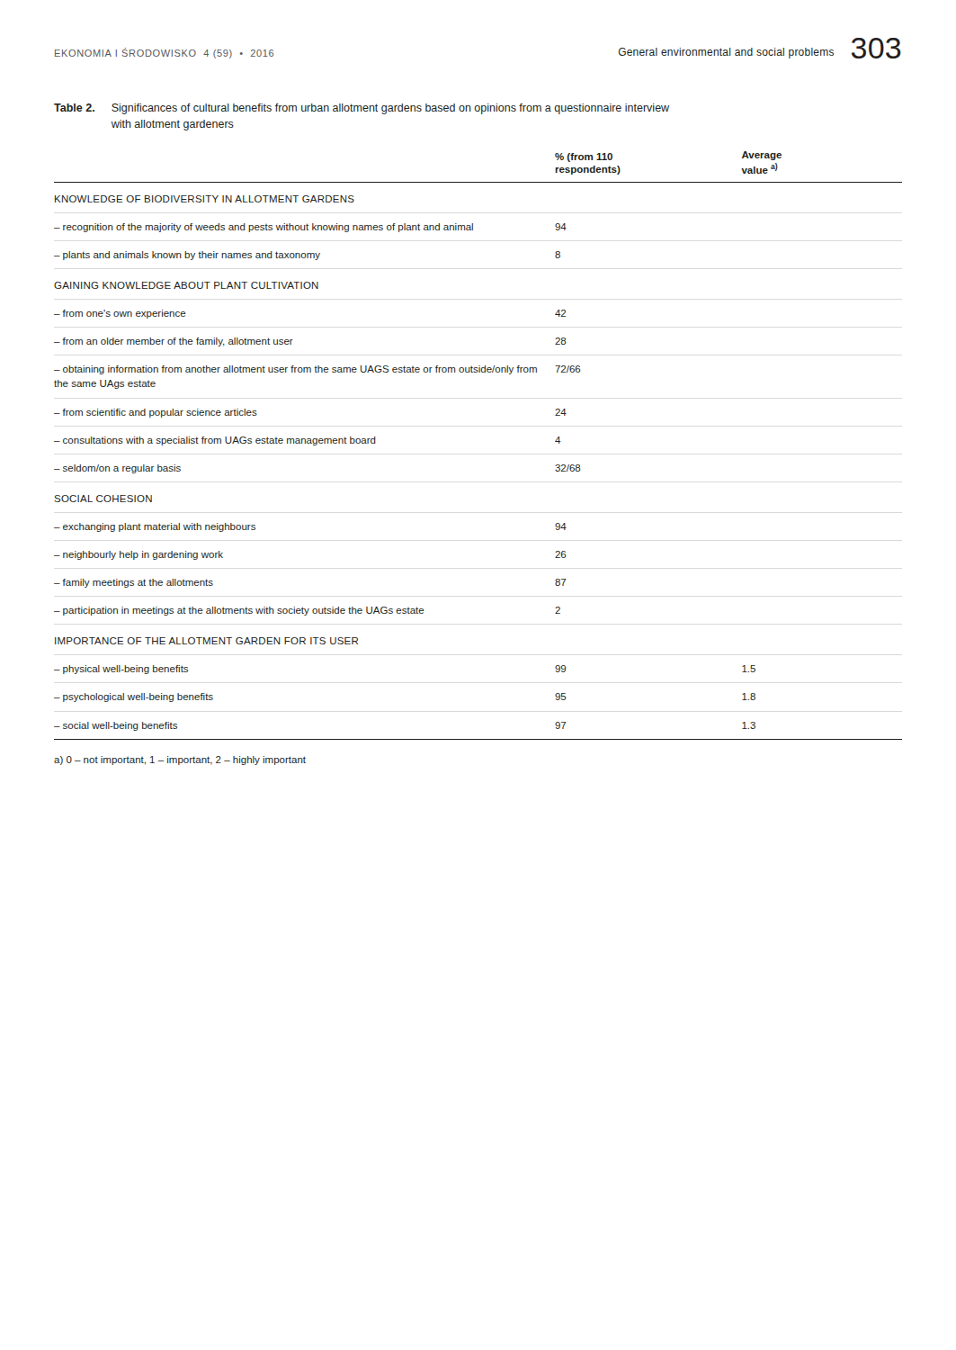Ekonomia i Środowisko 4 (59) • 2016
General environmental and social problems
303
Table 2.
Significances of cultural benefits from urban allotment gardens based on opinions from a questionnaire interview with allotment gardeners
| | % (from 110 respondents) | Average value a) |
| --- | --- | --- |
| Knowledge of biodiversity in allotment gardens |
| – recognition of the majority of weeds and pests without knowing names of plant and animal | 94 | |
| – plants and animals known by their names and taxonomy | 8 | |
| Gaining knowledge about plant cultivation |
| – from one's own experience | 42 | |
| – from an older member of the family, allotment user | 28 | |
| – obtaining information from another allotment user from the same UAGS estate or from outside/only from the same UAgs estate | 72/66 | |
| – from scientific and popular science articles | 24 | |
| – consultations with a specialist from UAGs estate management board | 4 | |
| – seldom/on a regular basis | 32/68 | |
| Social cohesion |
| – exchanging plant material with neighbours | 94 | |
| – neighbourly help in gardening work | 26 | |
| – family meetings at the allotments | 87 | |
| – participation in meetings at the allotments with society outside the UAGs estate | 2 | |
| Importance of the allotment garden for its user |
| – physical well-being benefits | 99 | 1.5 |
| – psychological well-being benefits | 95 | 1.8 |
| – social well-being benefits | 97 | 1.3 |
a) 0 – not important, 1 – important, 2 – highly important